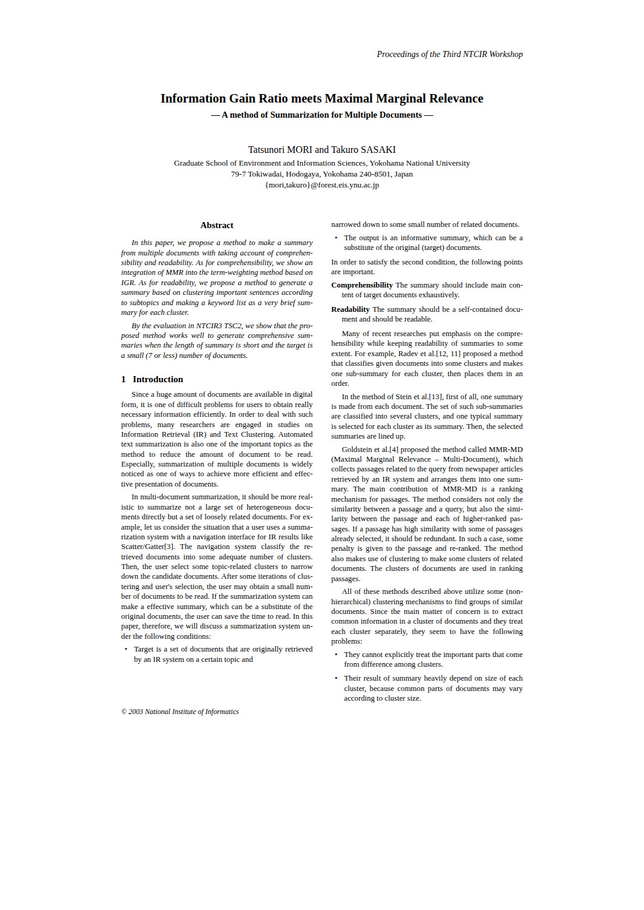Proceedings of the Third NTCIR Workshop
Information Gain Ratio meets Maximal Marginal Relevance
— A method of Summarization for Multiple Documents —
Tatsunori MORI and Takuro SASAKI
Graduate School of Environment and Information Sciences, Yokohama National University
79-7 Tokiwadai, Hodogaya, Yokohama 240-8501, Japan
{mori,takuro}@forest.eis.ynu.ac.jp
Abstract
In this paper, we propose a method to make a summary from multiple documents with taking account of comprehensibility and readability. As for comprehensibility, we show an integration of MMR into the term-weighting method based on IGR. As for readability, we propose a method to generate a summary based on clustering important sentences according to subtopics and making a keyword list as a very brief summary for each cluster.
By the evaluation in NTCIR3 TSC2, we show that the proposed method works well to generate comprehensive summaries when the length of summary is short and the target is a small (7 or less) number of documents.
1 Introduction
Since a huge amount of documents are available in digital form, it is one of difficult problems for users to obtain really necessary information efficiently. In order to deal with such problems, many researchers are engaged in studies on Information Retrieval (IR) and Text Clustering. Automated text summarization is also one of the important topics as the method to reduce the amount of document to be read. Especially, summarization of multiple documents is widely noticed as one of ways to achieve more efficient and effective presentation of documents.
In multi-document summarization, it should be more realistic to summarize not a large set of heterogeneous documents directly but a set of loosely related documents. For example, let us consider the situation that a user uses a summarization system with a navigation interface for IR results like Scatter/Gatter[3]. The navigation system classify the retrieved documents into some adequate number of clusters. Then, the user select some topic-related clusters to narrow down the candidate documents. After some iterations of clustering and user's selection, the user may obtain a small number of documents to be read. If the summarization system can make a effective summary, which can be a substitute of the original documents, the user can save the time to read. In this paper, therefore, we will discuss a summarization system under the following conditions:
Target is a set of documents that are originally retrieved by an IR system on a certain topic and
narrowed down to some small number of related documents.
The output is an informative summary, which can be a substitute of the original (target) documents.
In order to satisfy the second condition, the following points are important.
Comprehensibility
The summary should include main content of target documents exhaustively.
Readability
The summary should be a self-contained document and should be readable.
Many of recent researches put emphasis on the comprehensibility while keeping readability of summaries to some extent. For example, Radev et al.[12, 11] proposed a method that classifies given documents into some clusters and makes one sub-summary for each cluster, then places them in an order.
In the method of Stein et al.[13], first of all, one summary is made from each document. The set of such sub-summaries are classified into several clusters, and one typical summary is selected for each cluster as its summary. Then, the selected summaries are lined up.
Goldstein et al.[4] proposed the method called MMR-MD (Maximal Marginal Relevance – Multi-Document), which collects passages related to the query from newspaper articles retrieved by an IR system and arranges them into one summary. The main contribution of MMR-MD is a ranking mechanism for passages. The method considers not only the similarity between a passage and a query, but also the similarity between the passage and each of higher-ranked passages. If a passage has high similarity with some of passages already selected, it should be redundant. In such a case, some penalty is given to the passage and re-ranked. The method also makes use of clustering to make some clusters of related documents. The clusters of documents are used in ranking passages.
All of these methods described above utilize some (non-hierarchical) clustering mechanisms to find groups of similar documents. Since the main matter of concern is to extract common information in a cluster of documents and they treat each cluster separately, they seem to have the following problems:
They cannot explicitly treat the important parts that come from difference among clusters.
Their result of summary heavily depend on size of each cluster, because common parts of documents may vary according to cluster size.
© 2003 National Institute of Informatics